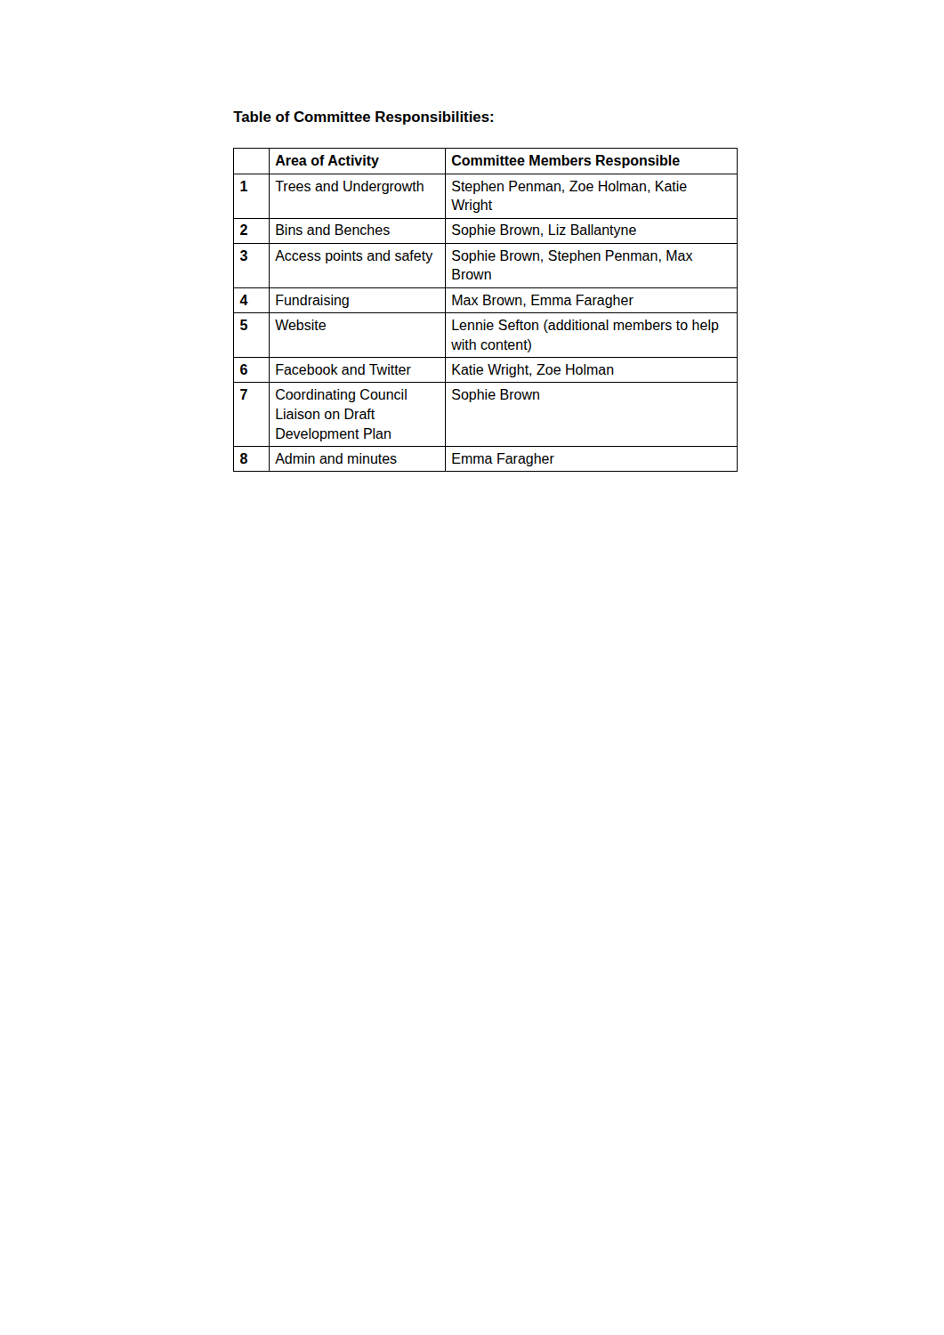Table of Committee Responsibilities:
| | Area of Activity | Committee Members Responsible |
| --- | --- | --- |
| 1 | Trees and Undergrowth | Stephen Penman, Zoe Holman, Katie Wright |
| 2 | Bins and Benches | Sophie Brown, Liz Ballantyne |
| 3 | Access points and safety | Sophie Brown, Stephen Penman, Max Brown |
| 4 | Fundraising | Max Brown, Emma Faragher |
| 5 | Website | Lennie Sefton (additional members to help with content) |
| 6 | Facebook and Twitter | Katie Wright, Zoe Holman |
| 7 | Coordinating Council Liaison on Draft Development Plan | Sophie Brown |
| 8 | Admin and minutes | Emma Faragher |